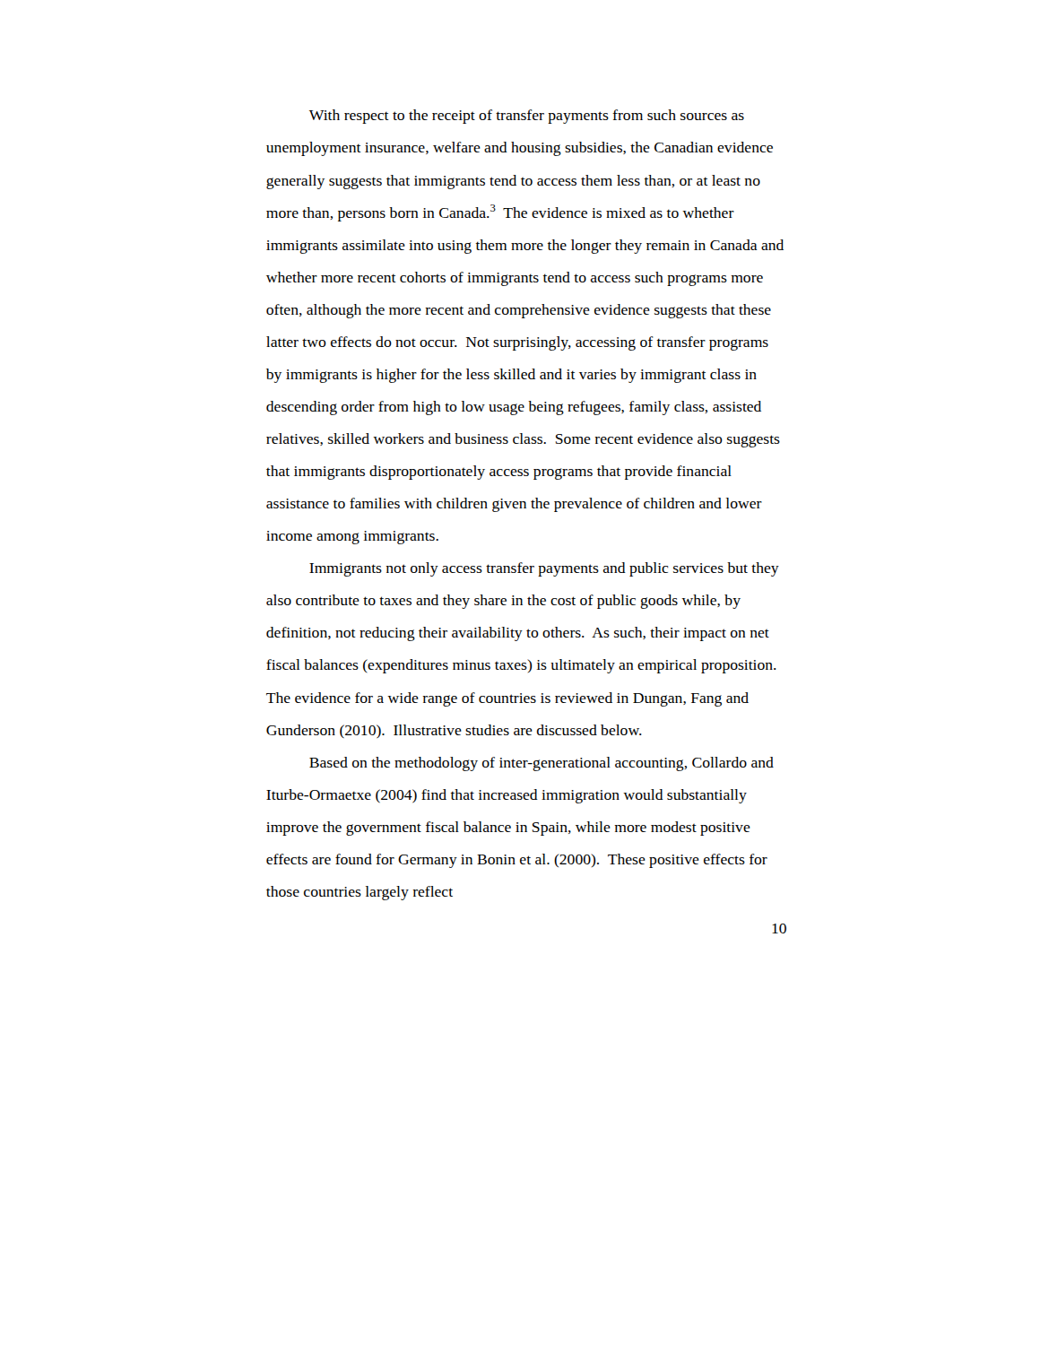With respect to the receipt of transfer payments from such sources as unemployment insurance, welfare and housing subsidies, the Canadian evidence generally suggests that immigrants tend to access them less than, or at least no more than, persons born in Canada.3 The evidence is mixed as to whether immigrants assimilate into using them more the longer they remain in Canada and whether more recent cohorts of immigrants tend to access such programs more often, although the more recent and comprehensive evidence suggests that these latter two effects do not occur. Not surprisingly, accessing of transfer programs by immigrants is higher for the less skilled and it varies by immigrant class in descending order from high to low usage being refugees, family class, assisted relatives, skilled workers and business class. Some recent evidence also suggests that immigrants disproportionately access programs that provide financial assistance to families with children given the prevalence of children and lower income among immigrants.
Immigrants not only access transfer payments and public services but they also contribute to taxes and they share in the cost of public goods while, by definition, not reducing their availability to others. As such, their impact on net fiscal balances (expenditures minus taxes) is ultimately an empirical proposition. The evidence for a wide range of countries is reviewed in Dungan, Fang and Gunderson (2010). Illustrative studies are discussed below.
Based on the methodology of inter-generational accounting, Collardo and Iturbe-Ormaetxe (2004) find that increased immigration would substantially improve the government fiscal balance in Spain, while more modest positive effects are found for Germany in Bonin et al. (2000). These positive effects for those countries largely reflect
10